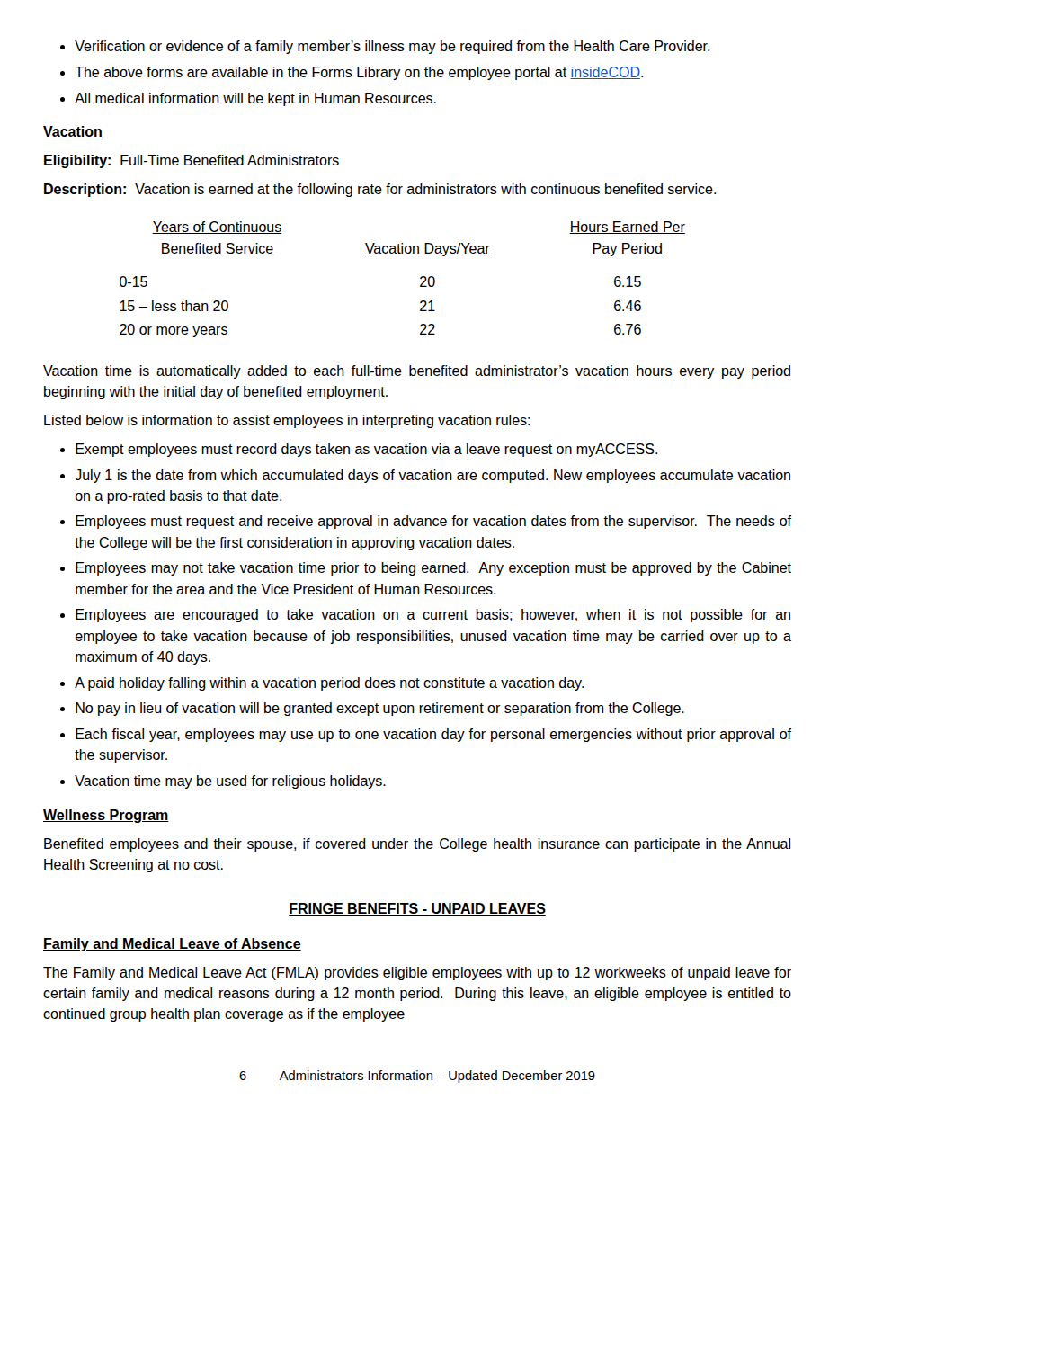Verification or evidence of a family member’s illness may be required from the Health Care Provider.
The above forms are available in the Forms Library on the employee portal at insideCOD.
All medical information will be kept in Human Resources.
Vacation
Eligibility: Full-Time Benefited Administrators
Description: Vacation is earned at the following rate for administrators with continuous benefited service.
| Years of Continuous Benefited Service | Vacation Days/Year | Hours Earned Per Pay Period |
| --- | --- | --- |
| 0-15 | 20 | 6.15 |
| 15 – less than 20 | 21 | 6.46 |
| 20 or more years | 22 | 6.76 |
Vacation time is automatically added to each full-time benefited administrator’s vacation hours every pay period beginning with the initial day of benefited employment.
Listed below is information to assist employees in interpreting vacation rules:
Exempt employees must record days taken as vacation via a leave request on myACCESS.
July 1 is the date from which accumulated days of vacation are computed. New employees accumulate vacation on a pro-rated basis to that date.
Employees must request and receive approval in advance for vacation dates from the supervisor. The needs of the College will be the first consideration in approving vacation dates.
Employees may not take vacation time prior to being earned. Any exception must be approved by the Cabinet member for the area and the Vice President of Human Resources.
Employees are encouraged to take vacation on a current basis; however, when it is not possible for an employee to take vacation because of job responsibilities, unused vacation time may be carried over up to a maximum of 40 days.
A paid holiday falling within a vacation period does not constitute a vacation day.
No pay in lieu of vacation will be granted except upon retirement or separation from the College.
Each fiscal year, employees may use up to one vacation day for personal emergencies without prior approval of the supervisor.
Vacation time may be used for religious holidays.
Wellness Program
Benefited employees and their spouse, if covered under the College health insurance can participate in the Annual Health Screening at no cost.
FRINGE BENEFITS - UNPAID LEAVES
Family and Medical Leave of Absence
The Family and Medical Leave Act (FMLA) provides eligible employees with up to 12 workweeks of unpaid leave for certain family and medical reasons during a 12 month period. During this leave, an eligible employee is entitled to continued group health plan coverage as if the employee
6 Administrators Information – Updated December 2019